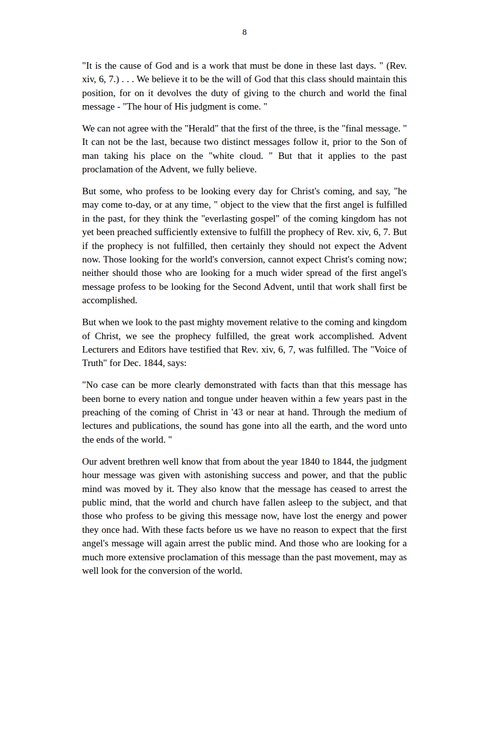8
"It is the cause of God and is a work that must be done in these last days. " (Rev. xiv, 6, 7.) . . . We believe it to be the will of God that this class should maintain this position, for on it devolves the duty of giving to the church and world the final message - "The hour of His judgment is come. "
We can not agree with the "Herald" that the first of the three, is the "final message. " It can not be the last, because two distinct messages follow it, prior to the Son of man taking his place on the "white cloud. " But that it applies to the past proclamation of the Advent, we fully believe.
But some, who profess to be looking every day for Christ's coming, and say, "he may come to-day, or at any time, " object to the view that the first angel is fulfilled in the past, for they think the "everlasting gospel" of the coming kingdom has not yet been preached sufficiently extensive to fulfill the prophecy of Rev. xiv, 6, 7. But if the prophecy is not fulfilled, then certainly they should not expect the Advent now. Those looking for the world's conversion, cannot expect Christ's coming now; neither should those who are looking for a much wider spread of the first angel's message profess to be looking for the Second Advent, until that work shall first be accomplished.
But when we look to the past mighty movement relative to the coming and kingdom of Christ, we see the prophecy fulfilled, the great work accomplished. Advent Lecturers and Editors have testified that Rev. xiv, 6, 7, was fulfilled. The "Voice of Truth" for Dec. 1844, says:
"No case can be more clearly demonstrated with facts than that this message has been borne to every nation and tongue under heaven within a few years past in the preaching of the coming of Christ in '43 or near at hand. Through the medium of lectures and publications, the sound has gone into all the earth, and the word unto the ends of the world. "
Our advent brethren well know that from about the year 1840 to 1844, the judgment hour message was given with astonishing success and power, and that the public mind was moved by it. They also know that the message has ceased to arrest the public mind, that the world and church have fallen asleep to the subject, and that those who profess to be giving this message now, have lost the energy and power they once had. With these facts before us we have no reason to expect that the first angel's message will again arrest the public mind. And those who are looking for a much more extensive proclamation of this message than the past movement, may as well look for the conversion of the world.